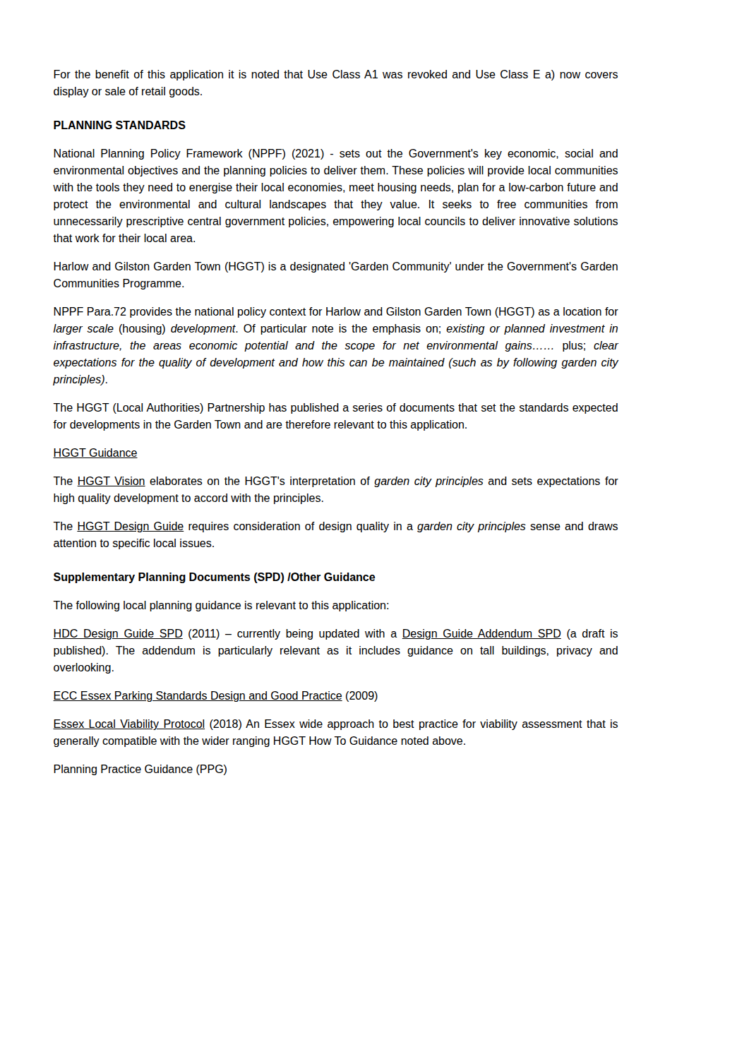For the benefit of this application it is noted that Use Class A1 was revoked and Use Class E a) now covers display or sale of retail goods.
PLANNING STANDARDS
National Planning Policy Framework (NPPF) (2021) - sets out the Government's key economic, social and environmental objectives and the planning policies to deliver them. These policies will provide local communities with the tools they need to energise their local economies, meet housing needs, plan for a low-carbon future and protect the environmental and cultural landscapes that they value. It seeks to free communities from unnecessarily prescriptive central government policies, empowering local councils to deliver innovative solutions that work for their local area.
Harlow and Gilston Garden Town (HGGT) is a designated 'Garden Community' under the Government's Garden Communities Programme.
NPPF Para.72 provides the national policy context for Harlow and Gilston Garden Town (HGGT) as a location for larger scale (housing) development. Of particular note is the emphasis on; existing or planned investment in infrastructure, the areas economic potential and the scope for net environmental gains…… plus; clear expectations for the quality of development and how this can be maintained (such as by following garden city principles).
The HGGT (Local Authorities) Partnership has published a series of documents that set the standards expected for developments in the Garden Town and are therefore relevant to this application.
HGGT Guidance
The HGGT Vision elaborates on the HGGT's interpretation of garden city principles and sets expectations for high quality development to accord with the principles.
The HGGT Design Guide requires consideration of design quality in a garden city principles sense and draws attention to specific local issues.
Supplementary Planning Documents (SPD) /Other Guidance
The following local planning guidance is relevant to this application:
HDC Design Guide SPD (2011) – currently being updated with a Design Guide Addendum SPD (a draft is published). The addendum is particularly relevant as it includes guidance on tall buildings, privacy and overlooking.
ECC Essex Parking Standards Design and Good Practice (2009)
Essex Local Viability Protocol (2018) An Essex wide approach to best practice for viability assessment that is generally compatible with the wider ranging HGGT How To Guidance noted above.
Planning Practice Guidance (PPG)